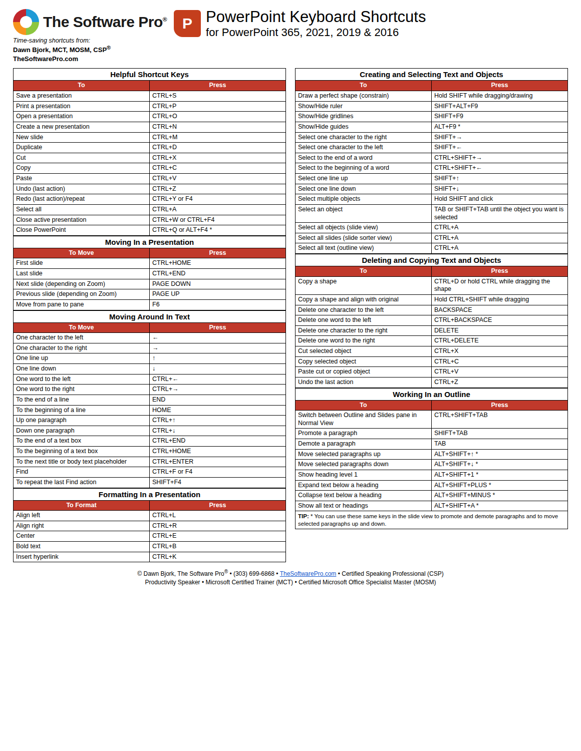The Software Pro®
Time-saving shortcuts from:
Dawn Bjork, MCT, MOSM, CSP®
TheSoftwarePro.com
P
PowerPoint Keyboard Shortcuts
for PowerPoint 365, 2021, 2019 & 2016
Helpful Shortcut Keys
| To | Press |
| --- | --- |
| Save a presentation | CTRL+S |
| Print a presentation | CTRL+P |
| Open a presentation | CTRL+O |
| Create a new presentation | CTRL+N |
| New slide | CTRL+M |
| Duplicate | CTRL+D |
| Cut | CTRL+X |
| Copy | CTRL+C |
| Paste | CTRL+V |
| Undo (last action) | CTRL+Z |
| Redo (last action)/repeat | CTRL+Y or F4 |
| Select all | CTRL+A |
| Close active presentation | CTRL+W or CTRL+F4 |
| Close PowerPoint | CTRL+Q or ALT+F4 * |
Moving In a Presentation
| To Move | Press |
| --- | --- |
| First slide | CTRL+HOME |
| Last slide | CTRL+END |
| Next slide (depending on Zoom) | PAGE DOWN |
| Previous slide (depending on Zoom) | PAGE UP |
| Move from pane to pane | F6 |
Moving Around In Text
| To Move | Press |
| --- | --- |
| One character to the left | ← |
| One character to the right | → |
| One line up | ↑ |
| One line down | ↓ |
| One word to the left | CTRL+← |
| One word to the right | CTRL+→ |
| To the end of a line | END |
| To the beginning of a line | HOME |
| Up one paragraph | CTRL+↑ |
| Down one paragraph | CTRL+↓ |
| To the end of a text box | CTRL+END |
| To the beginning of a text box | CTRL+HOME |
| To the next title or body text placeholder | CTRL+ENTER |
| Find | CTRL+F or F4 |
| To repeat the last Find action | SHIFT+F4 |
Formatting In a Presentation
| To Format | Press |
| --- | --- |
| Align left | CTRL+L |
| Align right | CTRL+R |
| Center | CTRL+E |
| Bold text | CTRL+B |
| Insert hyperlink | CTRL+K |
Creating and Selecting Text and Objects
| To | Press |
| --- | --- |
| Draw a perfect shape (constrain) | Hold SHIFT while dragging/drawing |
| Show/Hide ruler | SHIFT+ALT+F9 |
| Show/Hide gridlines | SHIFT+F9 |
| Show/Hide guides | ALT+F9 * |
| Select one character to the right | SHIFT+→ |
| Select one character to the left | SHIFT+← |
| Select to the end of a word | CTRL+SHIFT+→ |
| Select to the beginning of a word | CTRL+SHIFT+← |
| Select one line up | SHIFT+↑ |
| Select one line down | SHIFT+↓ |
| Select multiple objects | Hold SHIFT and click |
| Select an object | TAB or SHIFT+TAB until the object you want is selected |
| Select all objects (slide view) | CTRL+A |
| Select all slides (slide sorter view) | CTRL+A |
| Select all text (outline view) | CTRL+A |
Deleting and Copying Text and Objects
| To | Press |
| --- | --- |
| Copy a shape | CTRL+D or hold CTRL while dragging the shape |
| Copy a shape and align with original | Hold CTRL+SHIFT while dragging |
| Delete one character to the left | BACKSPACE |
| Delete one word to the left | CTRL+BACKSPACE |
| Delete one character to the right | DELETE |
| Delete one word to the right | CTRL+DELETE |
| Cut selected object | CTRL+X |
| Copy selected object | CTRL+C |
| Paste cut or copied object | CTRL+V |
| Undo the last action | CTRL+Z |
Working In an Outline
| To | Press |
| --- | --- |
| Switch between Outline and Slides pane in Normal View | CTRL+SHIFT+TAB |
| Promote a paragraph | SHIFT+TAB |
| Demote a paragraph | TAB |
| Move selected paragraphs up | ALT+SHIFT+↑ * |
| Move selected paragraphs down | ALT+SHIFT+↓ * |
| Show heading level 1 | ALT+SHIFT+1 * |
| Expand text below a heading | ALT+SHIFT+PLUS * |
| Collapse text below a heading | ALT+SHIFT+MINUS * |
| Show all text or headings | ALT+SHIFT+A * |
TIP: * You can use these same keys in the slide view to promote and demote paragraphs and to move selected paragraphs up and down.
© Dawn Bjork, The Software Pro® • (303) 699-6868 • TheSoftwarePro.com • Certified Speaking Professional (CSP)
Productivity Speaker • Microsoft Certified Trainer (MCT) • Certified Microsoft Office Specialist Master (MOSM)